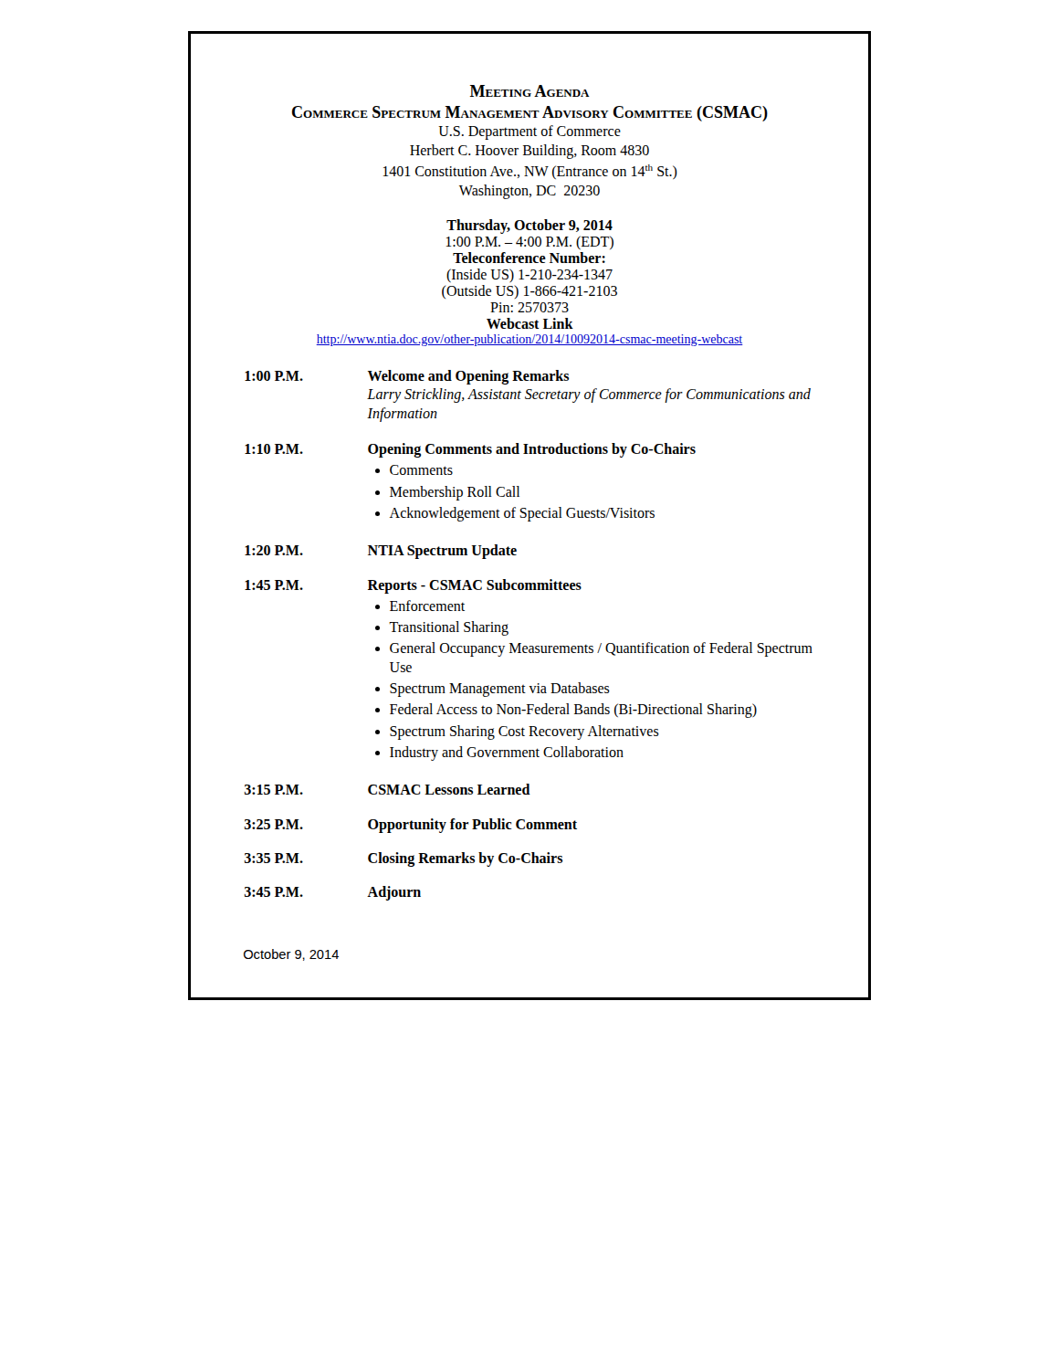Meeting Agenda
Commerce Spectrum Management Advisory Committee (CSMAC)
U.S. Department of Commerce
Herbert C. Hoover Building, Room 4830
1401 Constitution Ave., NW (Entrance on 14th St.)
Washington, DC 20230
Thursday, October 9, 2014
1:00 P.M. – 4:00 P.M. (EDT)
Teleconference Number:
(Inside US) 1-210-234-1347
(Outside US) 1-866-421-2103
Pin: 2570373
Webcast Link
http://www.ntia.doc.gov/other-publication/2014/10092014-csmac-meeting-webcast
| 1:00 P.M. | Welcome and Opening Remarks Larry Strickling, Assistant Secretary of Commerce for Communications and Information |
| 1:10 P.M. | Opening Comments and Introductions by Co-Chairs Comments Membership Roll Call Acknowledgement of Special Guests/Visitors |
| 1:20 P.M. | NTIA Spectrum Update |
| 1:45 P.M. | Reports - CSMAC Subcommittees Enforcement Transitional Sharing General Occupancy Measurements / Quantification of Federal Spectrum Use Spectrum Management via Databases Federal Access to Non-Federal Bands (Bi-Directional Sharing) Spectrum Sharing Cost Recovery Alternatives Industry and Government Collaboration |
| 3:15 P.M. | CSMAC Lessons Learned |
| 3:25 P.M. | Opportunity for Public Comment |
| 3:35 P.M. | Closing Remarks by Co-Chairs |
| 3:45 P.M. | Adjourn |
October 9, 2014